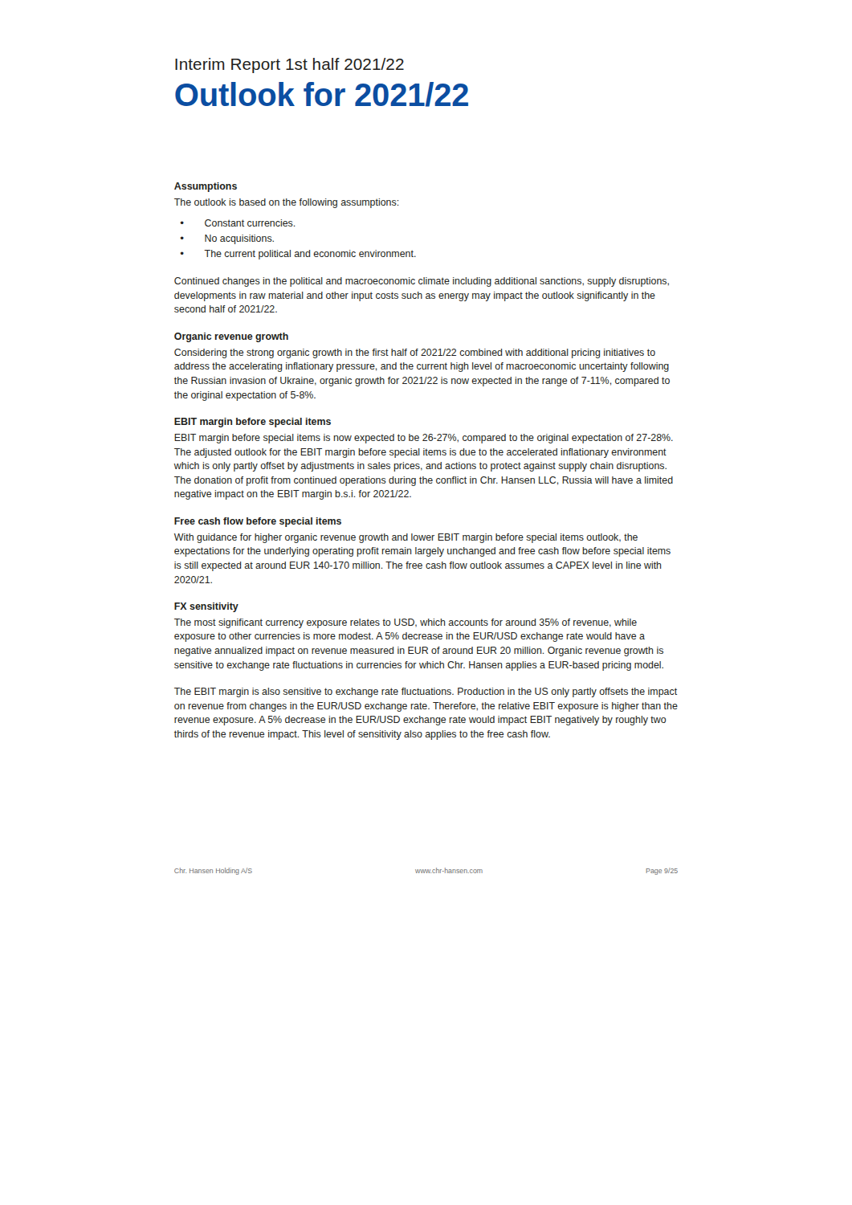Interim Report 1st half 2021/22
Outlook for 2021/22
Assumptions
The outlook is based on the following assumptions:
Constant currencies.
No acquisitions.
The current political and economic environment.
Continued changes in the political and macroeconomic climate including additional sanctions, supply disruptions, developments in raw material and other input costs such as energy may impact the outlook significantly in the second half of 2021/22.
Organic revenue growth
Considering the strong organic growth in the first half of 2021/22 combined with additional pricing initiatives to address the accelerating inflationary pressure, and the current high level of macroeconomic uncertainty following the Russian invasion of Ukraine, organic growth for 2021/22 is now expected in the range of 7-11%, compared to the original expectation of 5-8%.
EBIT margin before special items
EBIT margin before special items is now expected to be 26-27%, compared to the original expectation of 27-28%. The adjusted outlook for the EBIT margin before special items is due to the accelerated inflationary environment which is only partly offset by adjustments in sales prices, and actions to protect against supply chain disruptions. The donation of profit from continued operations during the conflict in Chr. Hansen LLC, Russia will have a limited negative impact on the EBIT margin b.s.i. for 2021/22.
Free cash flow before special items
With guidance for higher organic revenue growth and lower EBIT margin before special items outlook, the expectations for the underlying operating profit remain largely unchanged and free cash flow before special items is still expected at around EUR 140-170 million. The free cash flow outlook assumes a CAPEX level in line with 2020/21.
FX sensitivity
The most significant currency exposure relates to USD, which accounts for around 35% of revenue, while exposure to other currencies is more modest. A 5% decrease in the EUR/USD exchange rate would have a negative annualized impact on revenue measured in EUR of around EUR 20 million. Organic revenue growth is sensitive to exchange rate fluctuations in currencies for which Chr. Hansen applies a EUR-based pricing model.
The EBIT margin is also sensitive to exchange rate fluctuations. Production in the US only partly offsets the impact on revenue from changes in the EUR/USD exchange rate. Therefore, the relative EBIT exposure is higher than the revenue exposure. A 5% decrease in the EUR/USD exchange rate would impact EBIT negatively by roughly two thirds of the revenue impact. This level of sensitivity also applies to the free cash flow.
Chr. Hansen Holding A/S
www.chr-hansen.com
Page 9/25